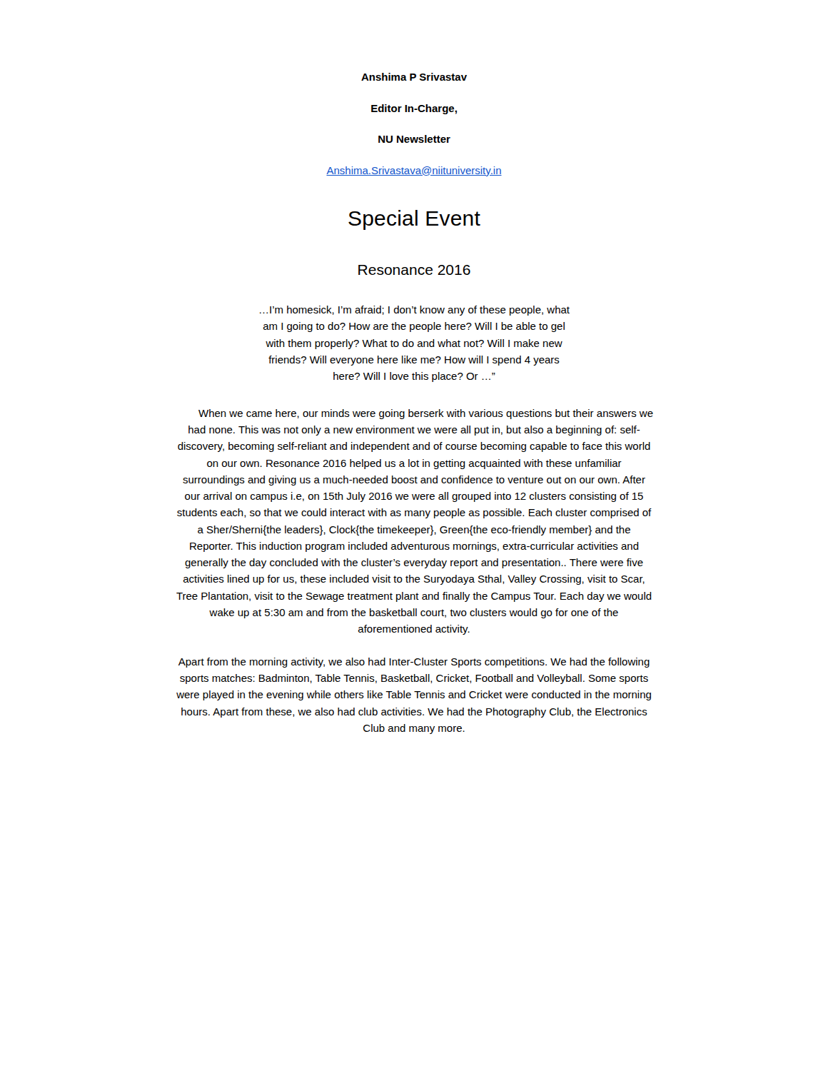Anshima P Srivastav
Editor In-Charge,
NU Newsletter
Anshima.Srivastava@niituniversity.in
Special Event
Resonance 2016
…I’m homesick, I’m afraid; I don’t know any of these people, what am I going to do? How are the people here? Will I be able to gel with them properly? What to do and what not? Will I make new friends? Will everyone here like me? How will I spend 4 years here? Will I love this place? Or …”
When we came here, our minds were going berserk with various questions but their answers we had none. This was not only a new environment we were all put in, but also a beginning of: self-discovery, becoming self-reliant and independent and of course becoming capable to face this world on our own. Resonance 2016 helped us a lot in getting acquainted with these unfamiliar surroundings and giving us a much-needed boost and confidence to venture out on our own. After our arrival on campus i.e, on 15th July 2016 we were all grouped into 12 clusters consisting of 15 students each, so that we could interact with as many people as possible. Each cluster comprised of a Sher/Sherni{the leaders}, Clock{the timekeeper}, Green{the eco-friendly member} and the Reporter. This induction program included adventurous mornings, extra-curricular activities and generally the day concluded with the cluster’s everyday report and presentation.. There were five activities lined up for us, these included visit to the Suryodaya Sthal, Valley Crossing, visit to Scar, Tree Plantation, visit to the Sewage treatment plant and finally the Campus Tour. Each day we would wake up at 5:30 am and from the basketball court, two clusters would go for one of the aforementioned activity.
Apart from the morning activity, we also had Inter-Cluster Sports competitions. We had the following sports matches: Badminton, Table Tennis, Basketball, Cricket, Football and Volleyball. Some sports were played in the evening while others like Table Tennis and Cricket were conducted in the morning hours. Apart from these, we also had club activities. We had the Photography Club, the Electronics Club and many more.